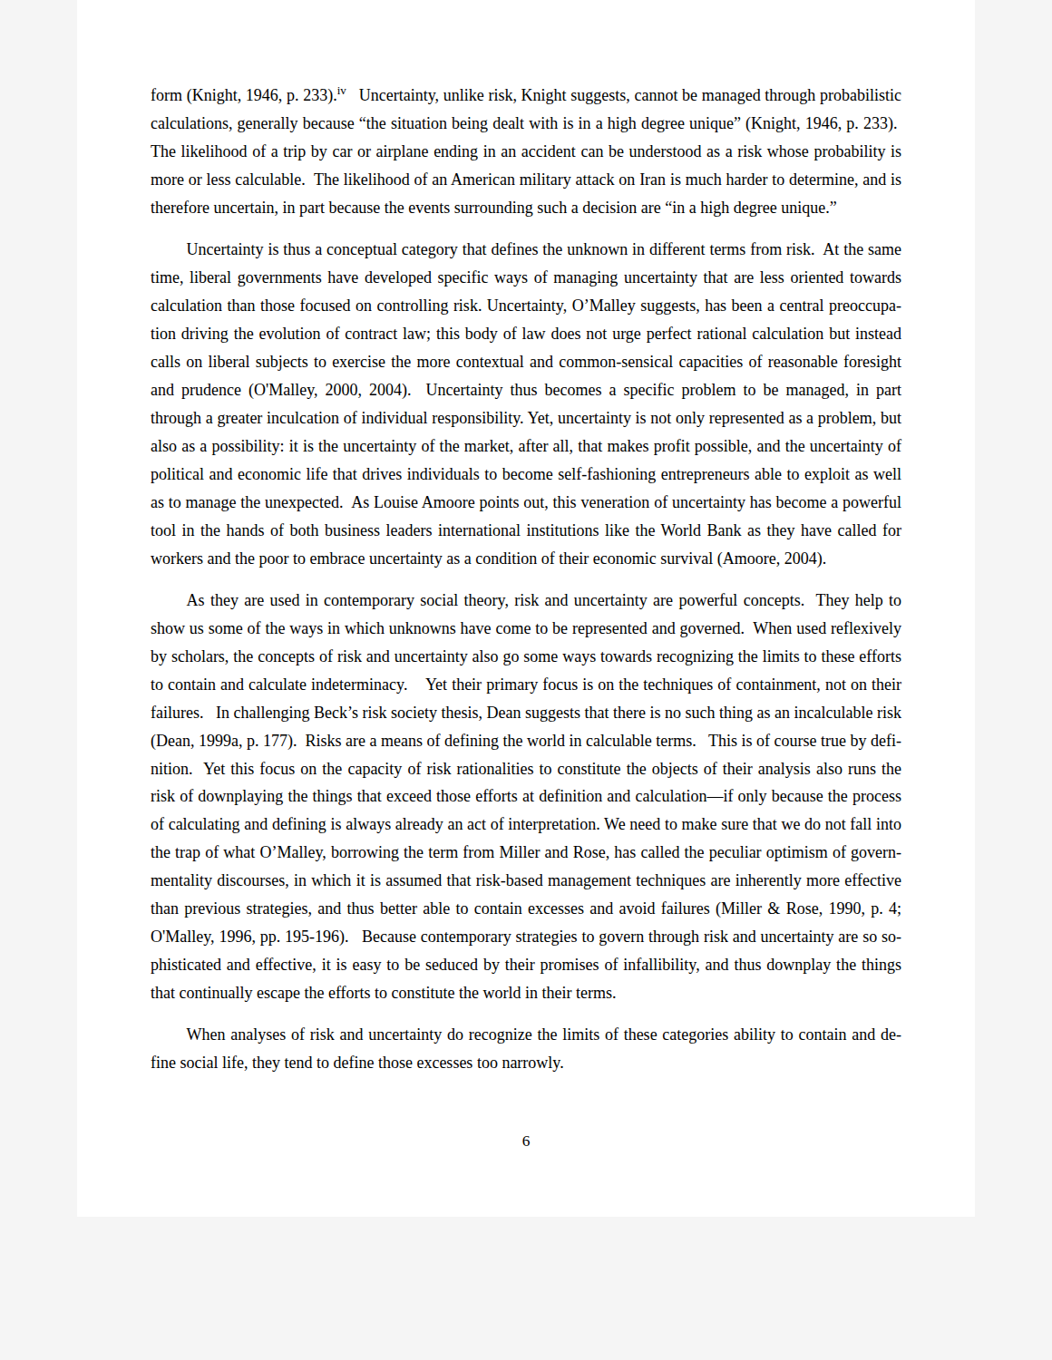form (Knight, 1946, p. 233).iv Uncertainty, unlike risk, Knight suggests, cannot be managed through probabilistic calculations, generally because “the situation being dealt with is in a high degree unique” (Knight, 1946, p. 233). The likelihood of a trip by car or airplane ending in an accident can be understood as a risk whose probability is more or less calculable. The likelihood of an American military attack on Iran is much harder to determine, and is therefore uncertain, in part because the events surrounding such a decision are “in a high degree unique.”
Uncertainty is thus a conceptual category that defines the unknown in different terms from risk. At the same time, liberal governments have developed specific ways of managing uncertainty that are less oriented towards calculation than those focused on controlling risk. Uncertainty, O’Malley suggests, has been a central preoccupation driving the evolution of contract law; this body of law does not urge perfect rational calculation but instead calls on liberal subjects to exercise the more contextual and common-sensical capacities of reasonable foresight and prudence (O'Malley, 2000, 2004). Uncertainty thus becomes a specific problem to be managed, in part through a greater inculcation of individual responsibility. Yet, uncertainty is not only represented as a problem, but also as a possibility: it is the uncertainty of the market, after all, that makes profit possible, and the uncertainty of political and economic life that drives individuals to become self-fashioning entrepreneurs able to exploit as well as to manage the unexpected. As Louise Amoore points out, this veneration of uncertainty has become a powerful tool in the hands of both business leaders international institutions like the World Bank as they have called for workers and the poor to embrace uncertainty as a condition of their economic survival (Amoore, 2004).
As they are used in contemporary social theory, risk and uncertainty are powerful concepts. They help to show us some of the ways in which unknowns have come to be represented and governed. When used reflexively by scholars, the concepts of risk and uncertainty also go some ways towards recognizing the limits to these efforts to contain and calculate indeterminacy. Yet their primary focus is on the techniques of containment, not on their failures. In challenging Beck’s risk society thesis, Dean suggests that there is no such thing as an incalculable risk (Dean, 1999a, p. 177). Risks are a means of defining the world in calculable terms. This is of course true by definition. Yet this focus on the capacity of risk rationalities to constitute the objects of their analysis also runs the risk of downplaying the things that exceed those efforts at definition and calculation—if only because the process of calculating and defining is always already an act of interpretation. We need to make sure that we do not fall into the trap of what O’Malley, borrowing the term from Miller and Rose, has called the peculiar optimism of governmentality discourses, in which it is assumed that risk-based management techniques are inherently more effective than previous strategies, and thus better able to contain excesses and avoid failures (Miller & Rose, 1990, p. 4; O'Malley, 1996, pp. 195-196). Because contemporary strategies to govern through risk and uncertainty are so sophisticated and effective, it is easy to be seduced by their promises of infallibility, and thus downplay the things that continually escape the efforts to constitute the world in their terms.
When analyses of risk and uncertainty do recognize the limits of these categories ability to contain and define social life, they tend to define those excesses too narrowly.
6